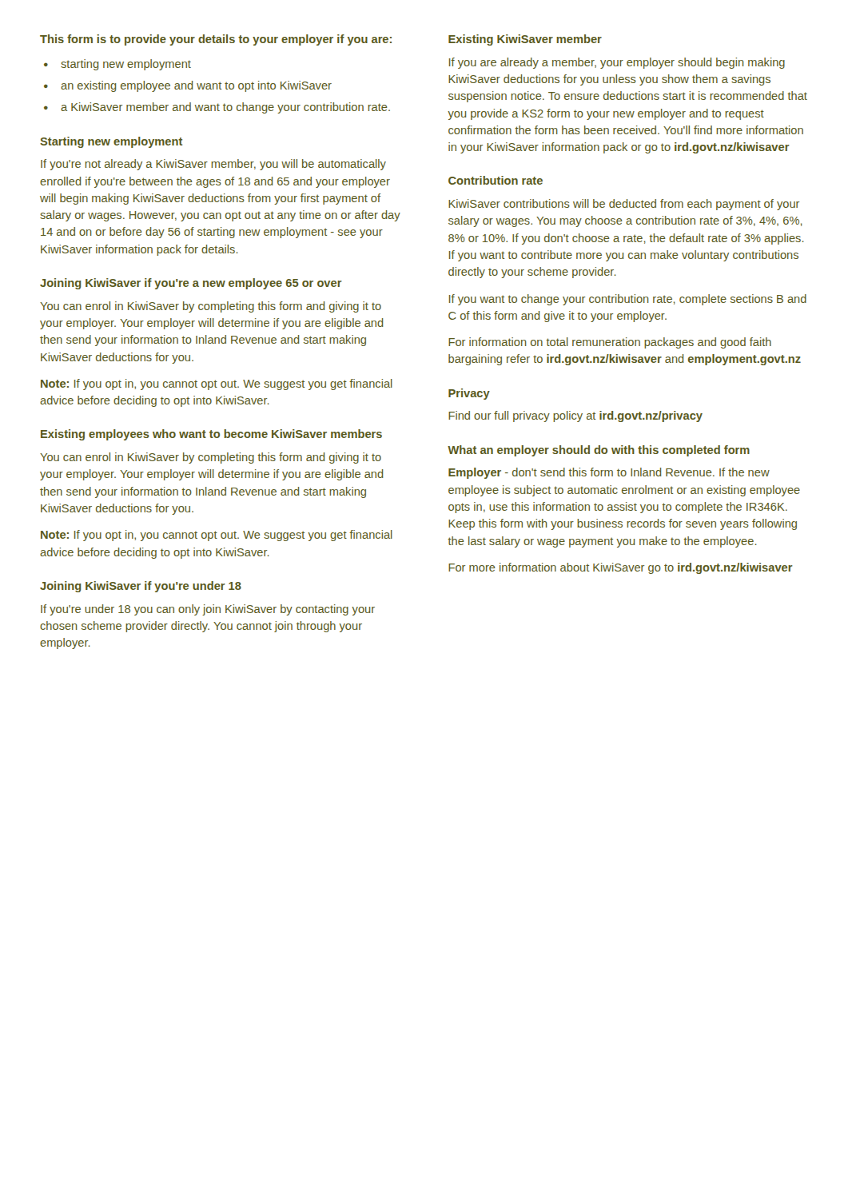This form is to provide your details to your employer if you are:
starting new employment
an existing employee and want to opt into KiwiSaver
a KiwiSaver member and want to change your contribution rate.
Starting new employment
If you're not already a KiwiSaver member, you will be automatically enrolled if you're between the ages of 18 and 65 and your employer will begin making KiwiSaver deductions from your first payment of salary or wages. However, you can opt out at any time on or after day 14 and on or before day 56 of starting new employment - see your KiwiSaver information pack for details.
Joining KiwiSaver if you're a new employee 65 or over
You can enrol in KiwiSaver by completing this form and giving it to your employer. Your employer will determine if you are eligible and then send your information to Inland Revenue and start making KiwiSaver deductions for you.
Note: If you opt in, you cannot opt out. We suggest you get financial advice before deciding to opt into KiwiSaver.
Existing employees who want to become KiwiSaver members
You can enrol in KiwiSaver by completing this form and giving it to your employer. Your employer will determine if you are eligible and then send your information to Inland Revenue and start making KiwiSaver deductions for you.
Note: If you opt in, you cannot opt out. We suggest you get financial advice before deciding to opt into KiwiSaver.
Joining KiwiSaver if you're under 18
If you're under 18 you can only join KiwiSaver by contacting your chosen scheme provider directly. You cannot join through your employer.
Existing KiwiSaver member
If you are already a member, your employer should begin making KiwiSaver deductions for you unless you show them a savings suspension notice. To ensure deductions start it is recommended that you provide a KS2 form to your new employer and to request confirmation the form has been received. You'll find more information in your KiwiSaver information pack or go to ird.govt.nz/kiwisaver
Contribution rate
KiwiSaver contributions will be deducted from each payment of your salary or wages. You may choose a contribution rate of 3%, 4%, 6%, 8% or 10%. If you don't choose a rate, the default rate of 3% applies. If you want to contribute more you can make voluntary contributions directly to your scheme provider.
If you want to change your contribution rate, complete sections B and C of this form and give it to your employer.
For information on total remuneration packages and good faith bargaining refer to ird.govt.nz/kiwisaver and employment.govt.nz
Privacy
Find our full privacy policy at ird.govt.nz/privacy
What an employer should do with this completed form
Employer - don't send this form to Inland Revenue. If the new employee is subject to automatic enrolment or an existing employee opts in, use this information to assist you to complete the IR346K. Keep this form with your business records for seven years following the last salary or wage payment you make to the employee.
For more information about KiwiSaver go to ird.govt.nz/kiwisaver